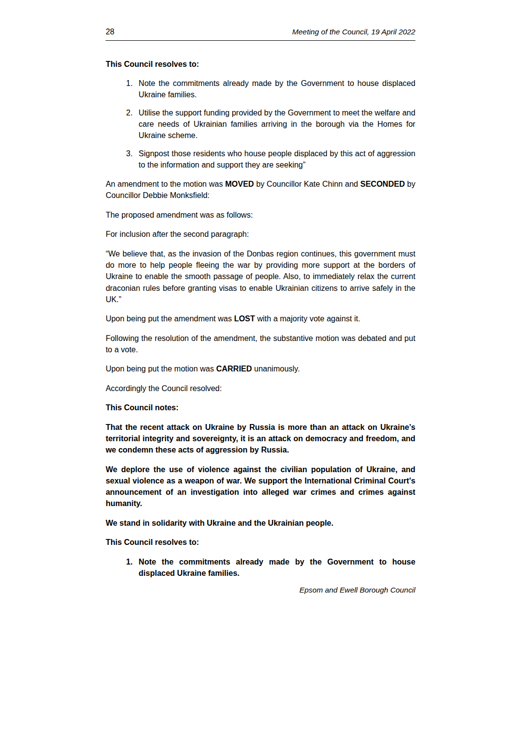28
Meeting of the Council, 19 April 2022
This Council resolves to:
Note the commitments already made by the Government to house displaced Ukraine families.
Utilise the support funding provided by the Government to meet the welfare and care needs of Ukrainian families arriving in the borough via the Homes for Ukraine scheme.
Signpost those residents who house people displaced by this act of aggression to the information and support they are seeking”
An amendment to the motion was MOVED by Councillor Kate Chinn and SECONDED by Councillor Debbie Monksfield:
The proposed amendment was as follows:
For inclusion after the second paragraph:
“We believe that, as the invasion of the Donbas region continues, this government must do more to help people fleeing the war by providing more support at the borders of Ukraine to enable the smooth passage of people. Also, to immediately relax the current draconian rules before granting visas to enable Ukrainian citizens to arrive safely in the UK.”
Upon being put the amendment was LOST with a majority vote against it.
Following the resolution of the amendment, the substantive motion was debated and put to a vote.
Upon being put the motion was CARRIED unanimously.
Accordingly the Council resolved:
This Council notes:
That the recent attack on Ukraine by Russia is more than an attack on Ukraine’s territorial integrity and sovereignty, it is an attack on democracy and freedom, and we condemn these acts of aggression by Russia.
We deplore the use of violence against the civilian population of Ukraine, and sexual violence as a weapon of war. We support the International Criminal Court's announcement of an investigation into alleged war crimes and crimes against humanity.
We stand in solidarity with Ukraine and the Ukrainian people.
This Council resolves to:
Note the commitments already made by the Government to house displaced Ukraine families.
Epsom and Ewell Borough Council